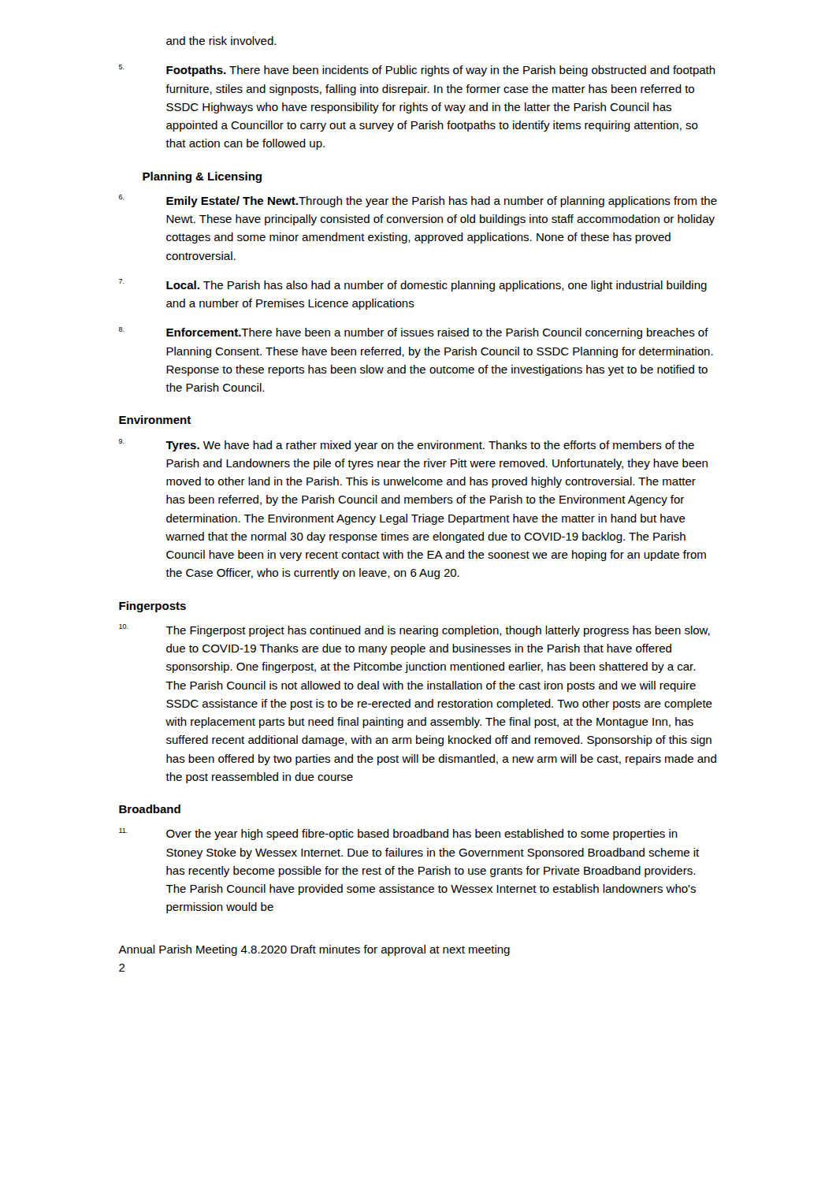and the risk involved.
5. Footpaths. There have been incidents of Public rights of way in the Parish being obstructed and footpath furniture, stiles and signposts, falling into disrepair. In the former case the matter has been referred to SSDC Highways who have responsibility for rights of way and in the latter the Parish Council has appointed a Councillor to carry out a survey of Parish footpaths to identify items requiring attention, so that action can be followed up.
Planning & Licensing
6. Emily Estate/ The Newt. Through the year the Parish has had a number of planning applications from the Newt. These have principally consisted of conversion of old buildings into staff accommodation or holiday cottages and some minor amendment existing, approved applications. None of these has proved controversial.
7. Local. The Parish has also had a number of domestic planning applications, one light industrial building and a number of Premises Licence applications
8. Enforcement. There have been a number of issues raised to the Parish Council concerning breaches of Planning Consent. These have been referred, by the Parish Council to SSDC Planning for determination. Response to these reports has been slow and the outcome of the investigations has yet to be notified to the Parish Council.
Environment
9. Tyres. We have had a rather mixed year on the environment. Thanks to the efforts of members of the Parish and Landowners the pile of tyres near the river Pitt were removed. Unfortunately, they have been moved to other land in the Parish. This is unwelcome and has proved highly controversial. The matter has been referred, by the Parish Council and members of the Parish to the Environment Agency for determination. The Environment Agency Legal Triage Department have the matter in hand but have warned that the normal 30 day response times are elongated due to COVID-19 backlog. The Parish Council have been in very recent contact with the EA and the soonest we are hoping for an update from the Case Officer, who is currently on leave, on 6 Aug 20.
Fingerposts
10. The Fingerpost project has continued and is nearing completion, though latterly progress has been slow, due to COVID-19 Thanks are due to many people and businesses in the Parish that have offered sponsorship. One fingerpost, at the Pitcombe junction mentioned earlier, has been shattered by a car. The Parish Council is not allowed to deal with the installation of the cast iron posts and we will require SSDC assistance if the post is to be re-erected and restoration completed. Two other posts are complete with replacement parts but need final painting and assembly. The final post, at the Montague Inn, has suffered recent additional damage, with an arm being knocked off and removed. Sponsorship of this sign has been offered by two parties and the post will be dismantled, a new arm will be cast, repairs made and the post reassembled in due course
Broadband
11. Over the year high speed fibre-optic based broadband has been established to some properties in Stoney Stoke by Wessex Internet. Due to failures in the Government Sponsored Broadband scheme it has recently become possible for the rest of the Parish to use grants for Private Broadband providers. The Parish Council have provided some assistance to Wessex Internet to establish landowners who's permission would be
Annual Parish Meeting 4.8.2020 Draft minutes for approval at next meeting
2